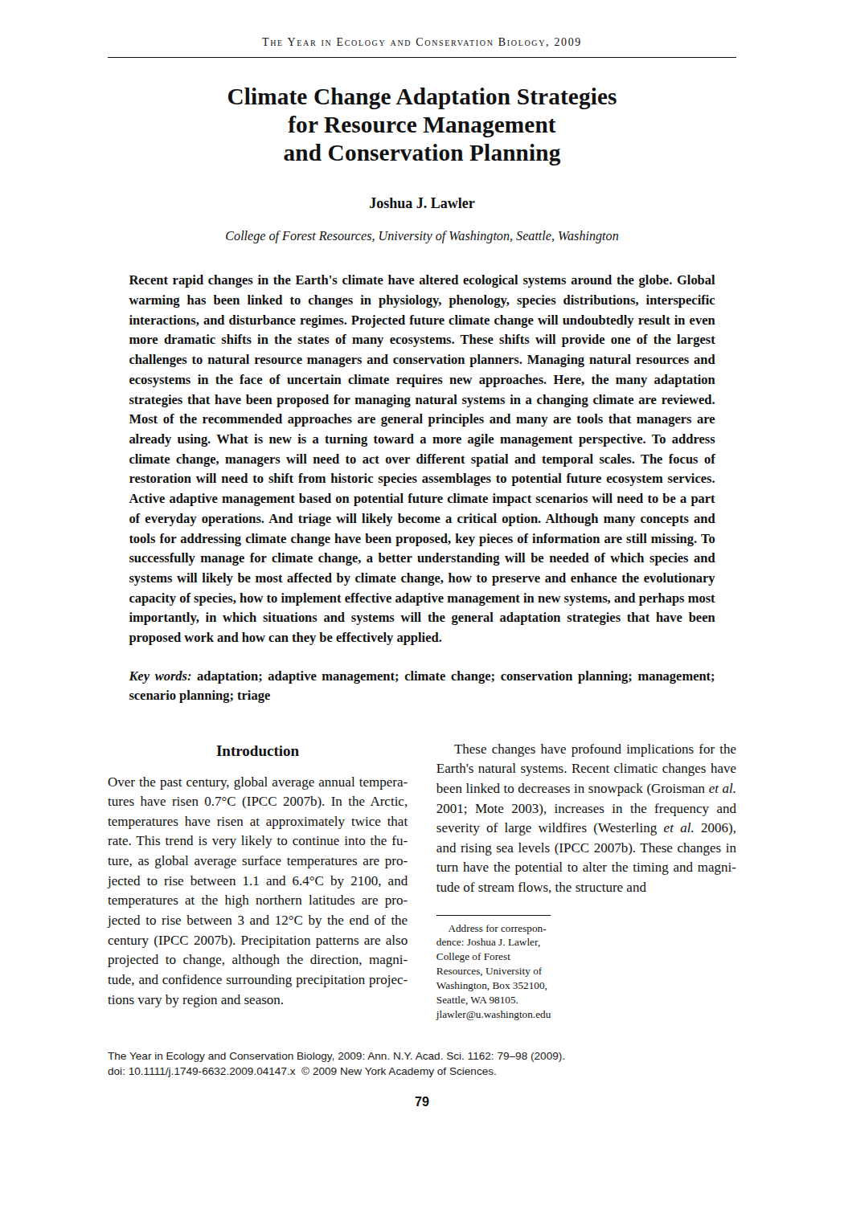The Year in Ecology and Conservation Biology, 2009
Climate Change Adaptation Strategies
for Resource Management
and Conservation Planning
Joshua J. Lawler
College of Forest Resources, University of Washington, Seattle, Washington
Recent rapid changes in the Earth's climate have altered ecological systems around the globe. Global warming has been linked to changes in physiology, phenology, species distributions, interspecific interactions, and disturbance regimes. Projected future climate change will undoubtedly result in even more dramatic shifts in the states of many ecosystems. These shifts will provide one of the largest challenges to natural resource managers and conservation planners. Managing natural resources and ecosystems in the face of uncertain climate requires new approaches. Here, the many adaptation strategies that have been proposed for managing natural systems in a changing climate are reviewed. Most of the recommended approaches are general principles and many are tools that managers are already using. What is new is a turning toward a more agile management perspective. To address climate change, managers will need to act over different spatial and temporal scales. The focus of restoration will need to shift from historic species assemblages to potential future ecosystem services. Active adaptive management based on potential future climate impact scenarios will need to be a part of everyday operations. And triage will likely become a critical option. Although many concepts and tools for addressing climate change have been proposed, key pieces of information are still missing. To successfully manage for climate change, a better understanding will be needed of which species and systems will likely be most affected by climate change, how to preserve and enhance the evolutionary capacity of species, how to implement effective adaptive management in new systems, and perhaps most importantly, in which situations and systems will the general adaptation strategies that have been proposed work and how can they be effectively applied.
Key words: adaptation; adaptive management; climate change; conservation planning; management; scenario planning; triage
Introduction
Over the past century, global average annual temperatures have risen 0.7°C (IPCC 2007b). In the Arctic, temperatures have risen at approximately twice that rate. This trend is very likely to continue into the future, as global average surface temperatures are projected to rise between 1.1 and 6.4°C by 2100, and temperatures at the high northern latitudes are projected to rise between 3 and 12°C by the end of the century (IPCC 2007b). Precipitation patterns are also projected to change, although the direction, magnitude, and confidence surrounding precipitation projections vary by region and season.
These changes have profound implications for the Earth's natural systems. Recent climatic changes have been linked to decreases in snowpack (Groisman et al. 2001; Mote 2003), increases in the frequency and severity of large wildfires (Westerling et al. 2006), and rising sea levels (IPCC 2007b). These changes in turn have the potential to alter the timing and magnitude of stream flows, the structure and
Address for correspondence: Joshua J. Lawler, College of Forest Resources, University of Washington, Box 352100, Seattle, WA 98105. jlawler@u.washington.edu
The Year in Ecology and Conservation Biology, 2009: Ann. N.Y. Acad. Sci. 1162: 79–98 (2009).
doi: 10.1111/j.1749-6632.2009.04147.x © 2009 New York Academy of Sciences.
79